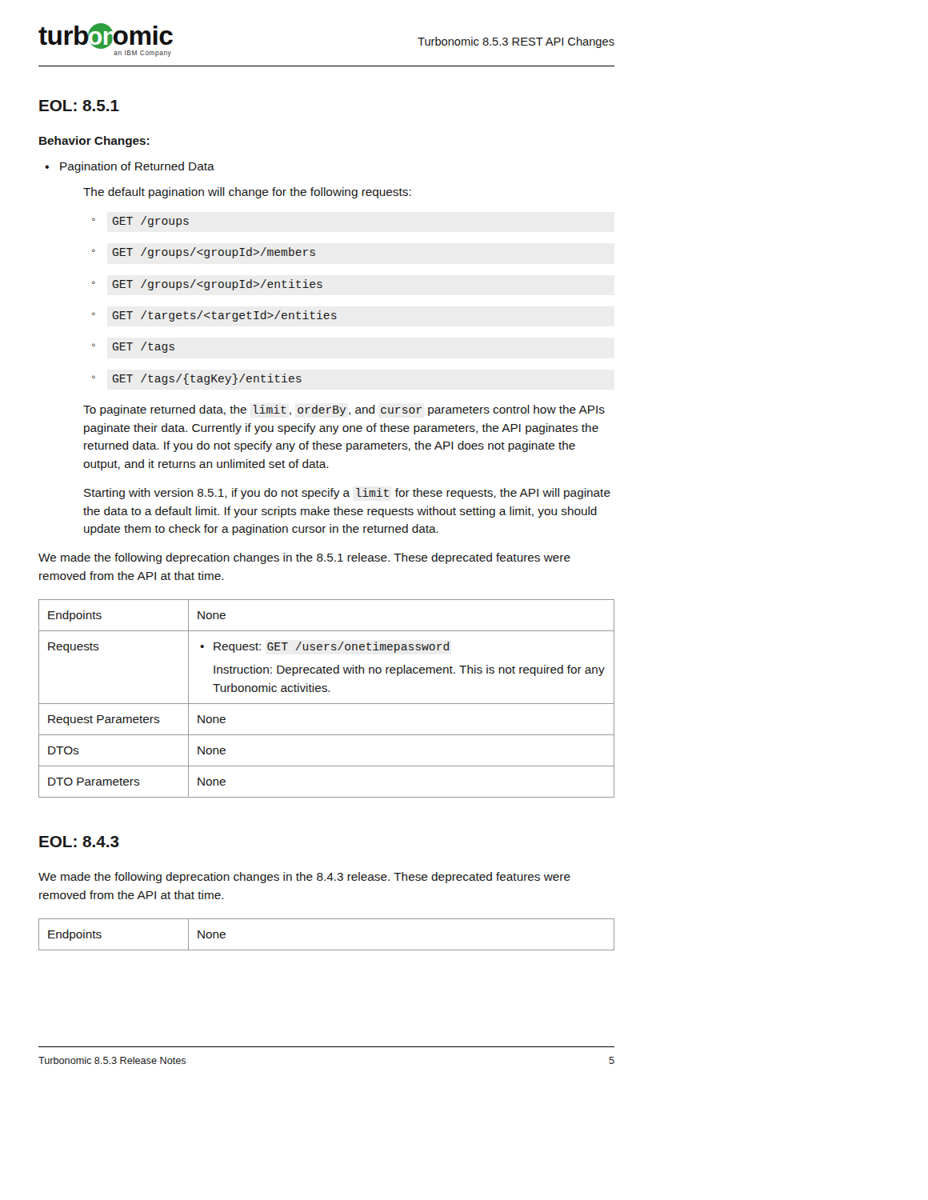turbonomic
an IBM Company
Turbonomic 8.5.3 REST API Changes
EOL: 8.5.1
Behavior Changes:
Pagination of Returned Data
The default pagination will change for the following requests:
GET /groups
GET /groups/<groupId>/members
GET /groups/<groupId>/entities
GET /targets/<targetId>/entities
GET /tags
GET /tags/{tagKey}/entities
To paginate returned data, the limit, orderBy, and cursor parameters control how the APIs paginate their data. Currently if you specify any one of these parameters, the API paginates the returned data. If you do not specify any of these parameters, the API does not paginate the output, and it returns an unlimited set of data.
Starting with version 8.5.1, if you do not specify a limit for these requests, the API will paginate the data to a default limit. If your scripts make these requests without setting a limit, you should update them to check for a pagination cursor in the returned data.
We made the following deprecation changes in the 8.5.1 release. These deprecated features were removed from the API at that time.
| Endpoints | None |
| Requests | Request: GET /users/onetimepassword Instruction: Deprecated with no replacement. This is not required for any Turbonomic activities. |
| Request Parameters | None |
| DTOs | None |
| DTO Parameters | None |
EOL: 8.4.3
We made the following deprecation changes in the 8.4.3 release. These deprecated features were removed from the API at that time.
| Endpoints | None |
Turbonomic 8.5.3 Release Notes
5